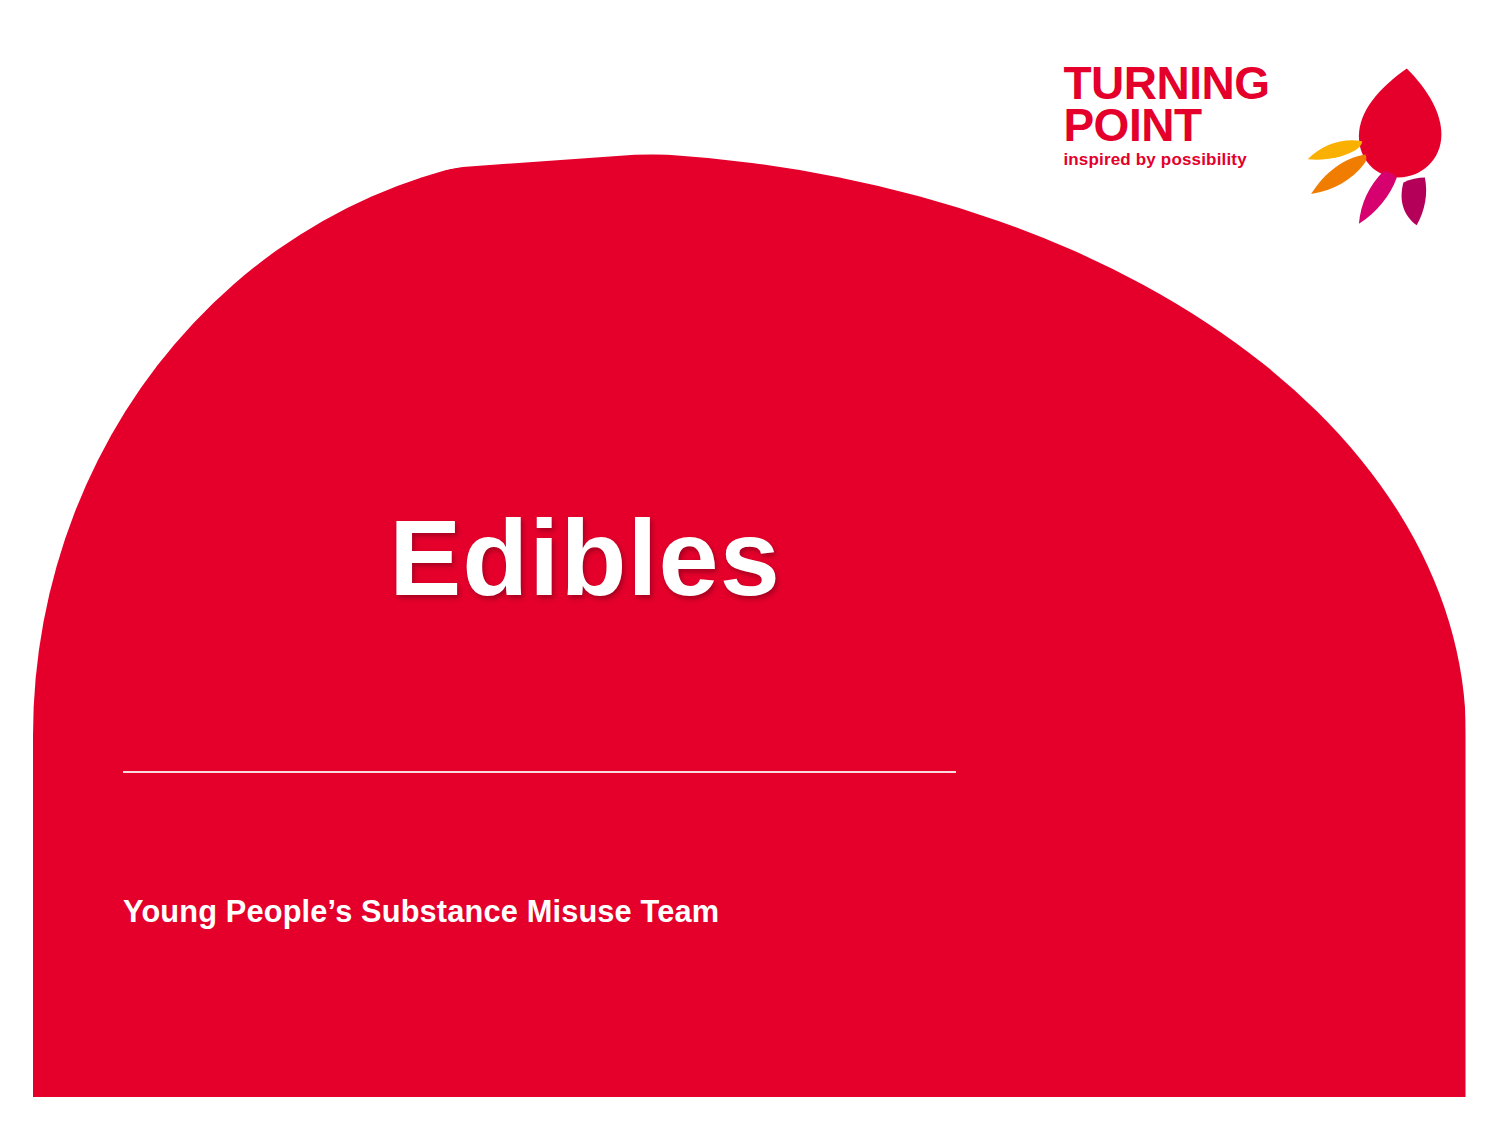TURNING POINT inspired by possibility
Edibles
Young People’s Substance Misuse Team